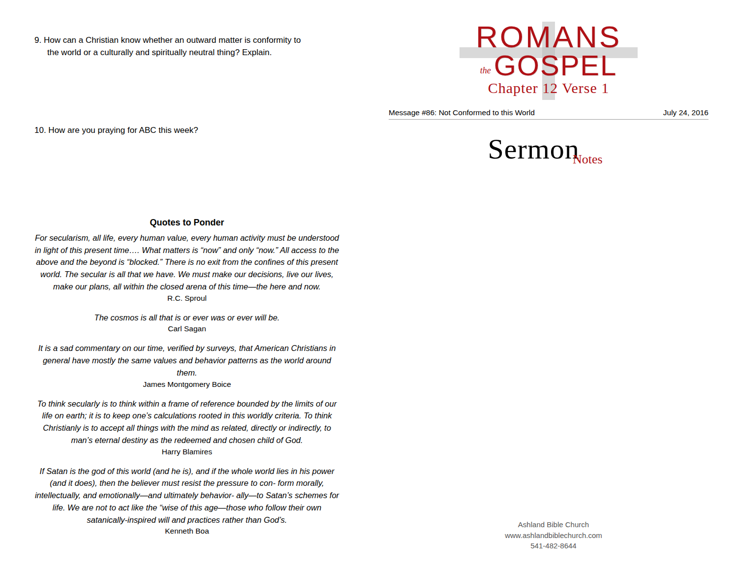9. How can a Christian know whether an outward matter is conformity to the world or a culturally and spiritually neutral thing? Explain.
10. How are you praying for ABC this week?
Quotes to Ponder
For secularism, all life, every human value, every human activity must be understood in light of this present time…. What matters is “now” and only “now.” All access to the above and the beyond is “blocked.” There is no exit from the confines of this present world. The secular is all that we have. We must make our decisions, live our lives, make our plans, all within the closed arena of this time—the here and now.
R.C. Sproul
The cosmos is all that is or ever was or ever will be.
Carl Sagan
It is a sad commentary on our time, verified by surveys, that American Christians in general have mostly the same values and behavior patterns as the world around them.
James Montgomery Boice
To think secularly is to think within a frame of reference bounded by the limits of our life on earth; it is to keep one’s calculations rooted in this worldly criteria. To think Christianly is to accept all things with the mind as related, directly or indirectly, to man’s eternal destiny as the redeemed and chosen child of God.
Harry Blamires
If Satan is the god of this world (and he is), and if the whole world lies in his power (and it does), then the believer must resist the pressure to con- form morally, intellectually, and emotionally—and ultimately behavior- ally—to Satan’s schemes for life. We are not to act like the “wise of this age—those who follow their own satanically-inspired will and practices rather than God’s.
Kenneth Boa
ROMANS
the GOSPEL
Chapter 12 Verse 1
Message #86: Not Conformed to this World July 24, 2016
Sermon Notes
Ashland Bible Church
www.ashlandbiblechurch.com
541-482-8644